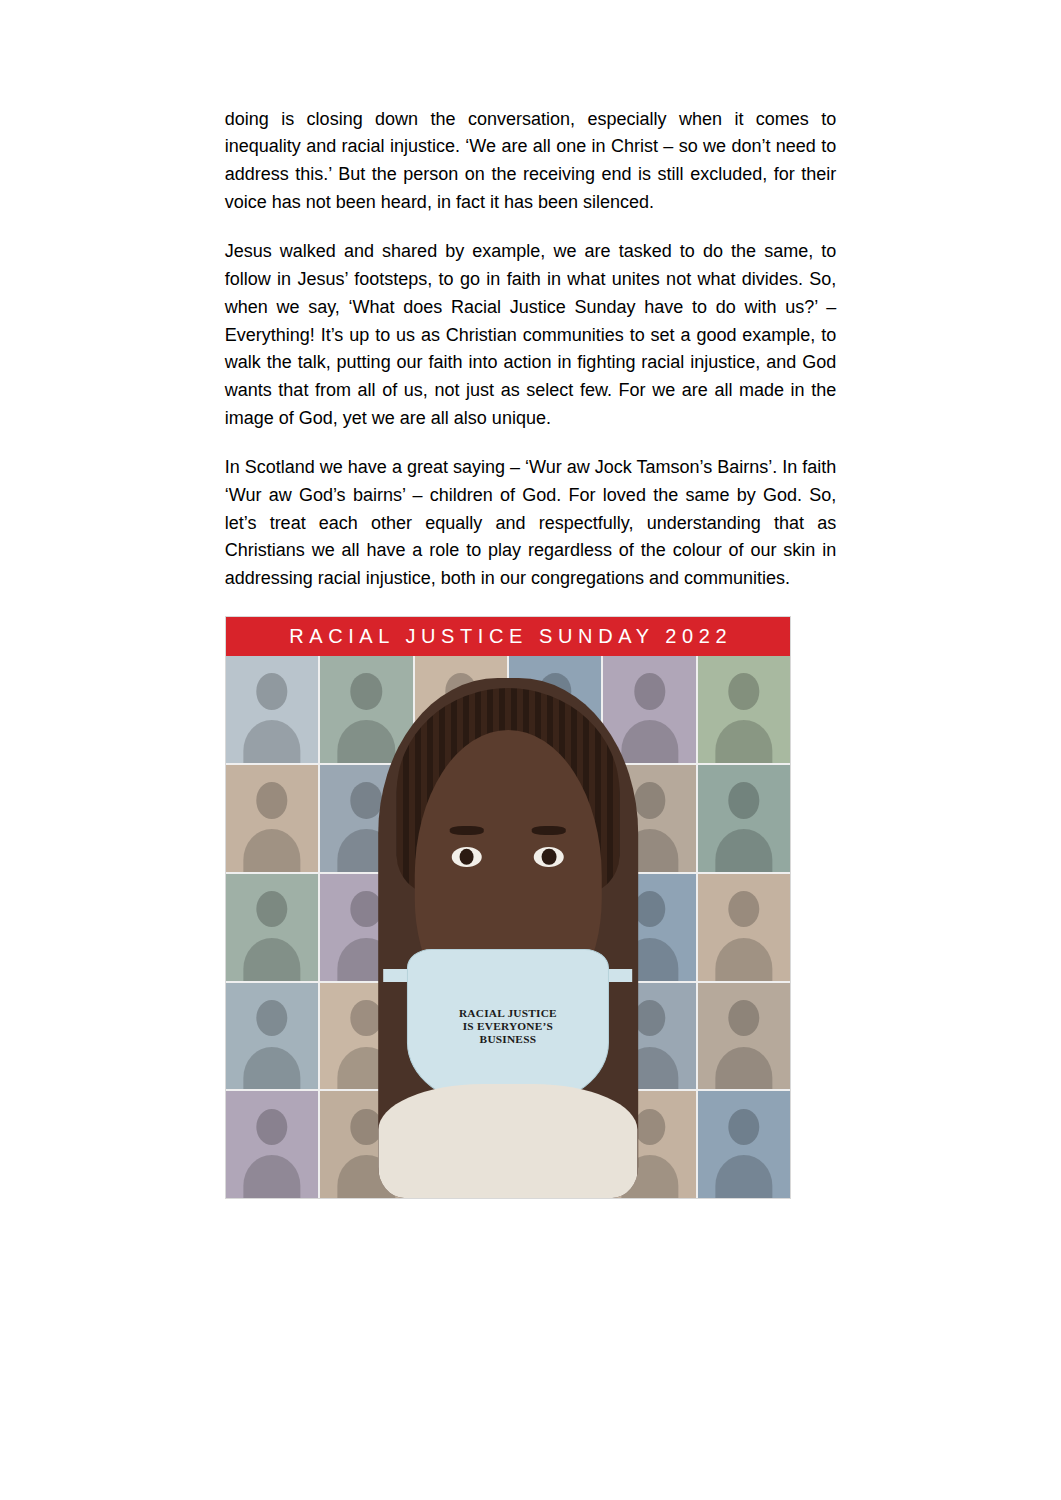doing is closing down the conversation, especially when it comes to inequality and racial injustice. ‘We are all one in Christ – so we don’t need to address this.’ But the person on the receiving end is still excluded, for their voice has not been heard, in fact it has been silenced.
Jesus walked and shared by example, we are tasked to do the same, to follow in Jesus’ footsteps, to go in faith in what unites not what divides. So, when we say, ‘What does Racial Justice Sunday have to do with us?’ – Everything! It’s up to us as Christian communities to set a good example, to walk the talk, putting our faith into action in fighting racial injustice, and God wants that from all of us, not just as select few. For we are all made in the image of God, yet we are all also unique.
In Scotland we have a great saying – ‘Wur aw Jock Tamson’s Bairns’. In faith ‘Wur aw God’s bairns’ – children of God. For loved the same by God. So, let’s treat each other equally and respectfully, understanding that as Christians we all have a role to play regardless of the colour of our skin in addressing racial injustice, both in our congregations and communities.
RACIAL JUSTICE SUNDAY 2022
RACIAL JUSTICE
IS EVERYONE’S
BUSINESS